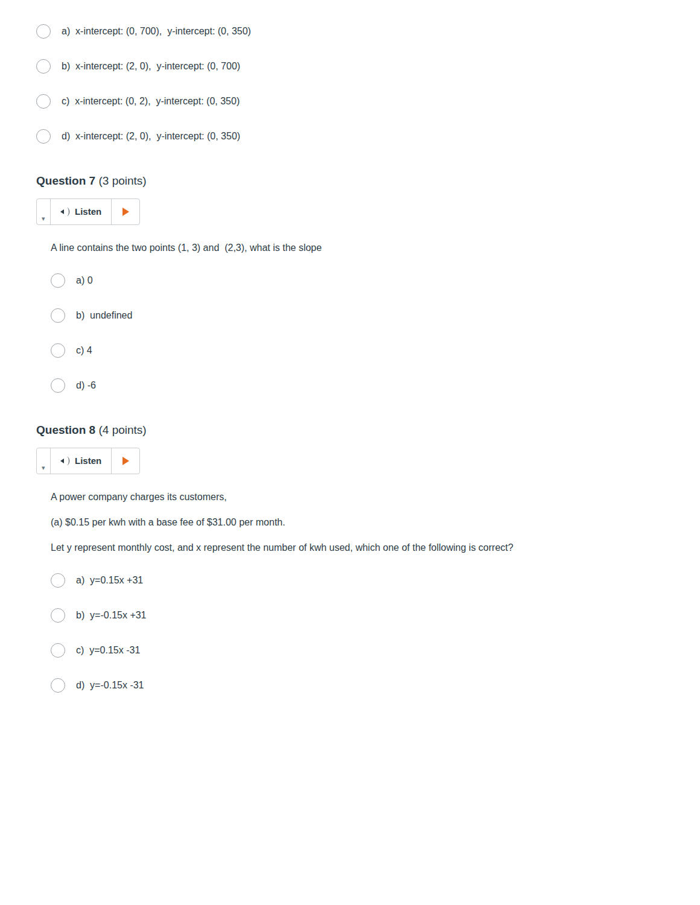a) x-intercept: (0, 700), y-intercept: (0, 350)
b) x-intercept: (2, 0), y-intercept: (0, 700)
c) x-intercept: (0, 2), y-intercept: (0, 350)
d) x-intercept: (2, 0), y-intercept: (0, 350)
Question 7 (3 points)
▾ Listen
A line contains the two points (1, 3) and (2,3), what is the slope
a) 0
b) undefined
c) 4
d) -6
Question 8 (4 points)
▾ Listen
A power company charges its customers,
(a) $0.15 per kwh with a base fee of $31.00 per month.
Let y represent monthly cost, and x represent the number of kwh used, which one of the following is correct?
a) y=0.15x +31
b) y=-0.15x +31
c) y=0.15x -31
d) y=-0.15x -31